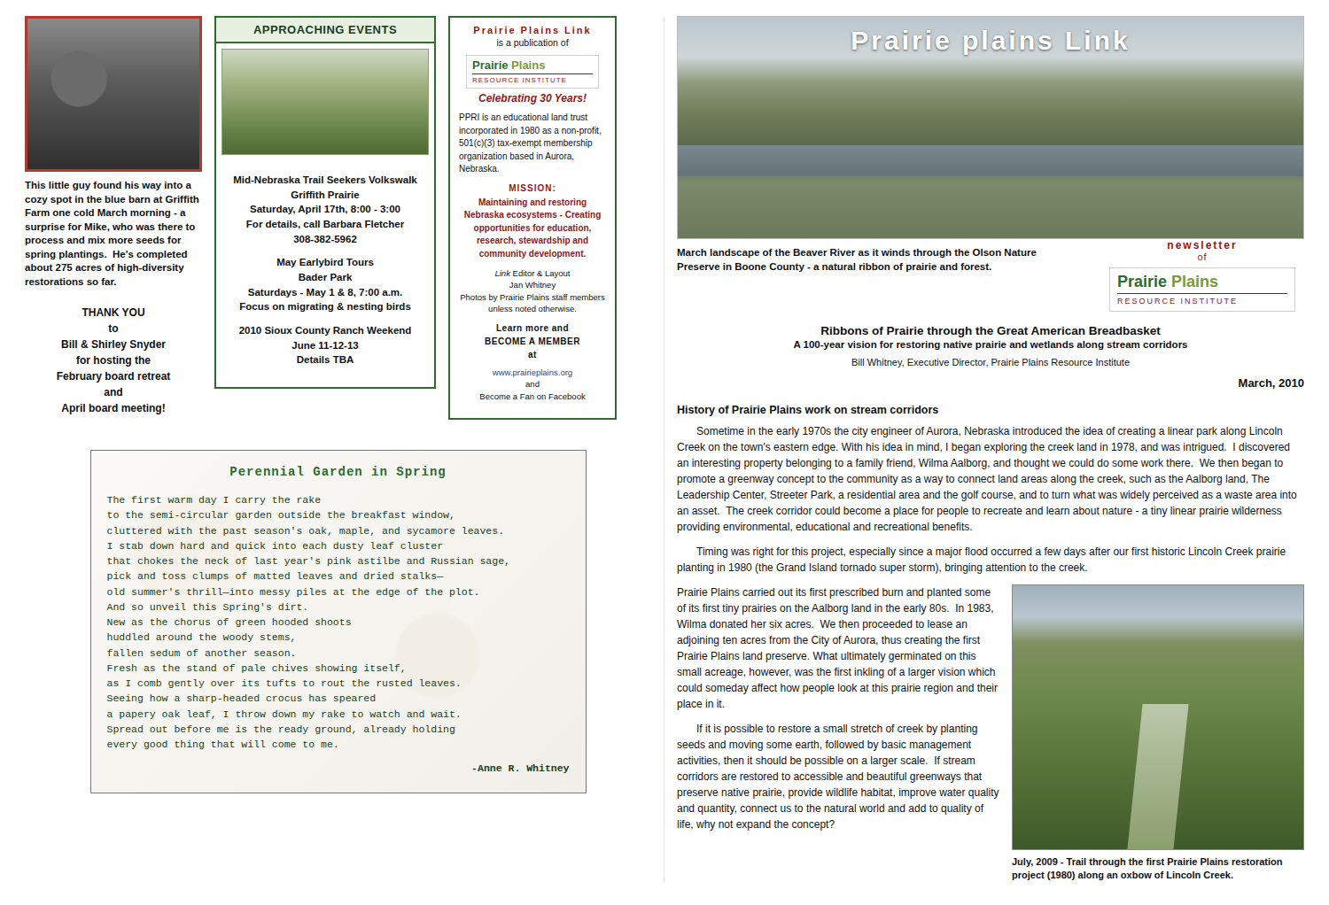This little guy found his way into a cozy spot in the blue barn at Griffith Farm one cold March morning - a surprise for Mike, who was there to process and mix more seeds for spring plantings. He's completed about 275 acres of high-diversity restorations so far.
THANK YOU
to
Bill & Shirley Snyder
for hosting the
February board retreat
and
April board meeting!
APPROACHING EVENTS
Mid-Nebraska Trail Seekers Volkswalk
Griffith Prairie
Saturday, April 17th, 8:00 - 3:00
For details, call Barbara Fletcher
308-382-5962
May Earlybird Tours
Bader Park
Saturdays - May 1 & 8, 7:00 a.m.
Focus on migrating & nesting birds
2010 Sioux County Ranch Weekend
June 11-12-13
Details TBA
Prairie Plains Link
is a publication of
Prairie Plains
RESOURCE INSTITUTE
Celebrating 30 Years!
PPRI is an educational land trust incorporated in 1980 as a non-profit, 501(c)(3) tax-exempt membership organization based in Aurora, Nebraska.
MISSION:
Maintaining and restoring Nebraska ecosystems - Creating opportunities for education, research, stewardship and community development.
Link Editor & Layout
Jan Whitney
Photos by Prairie Plains staff members unless noted otherwise.
Learn more and
BECOME A MEMBER
at
www.prairieplains.org
and
Become a Fan on Facebook
Perennial Garden in Spring
The first warm day I carry the rake
to the semi-circular garden outside the breakfast window,
cluttered with the past season's oak, maple, and sycamore leaves.
I stab down hard and quick into each dusty leaf cluster
that chokes the neck of last year's pink astilbe and Russian sage,
pick and toss clumps of matted leaves and dried stalks—
old summer's thrill—into messy piles at the edge of the plot.
And so unveil this Spring's dirt.
New as the chorus of green hooded shoots
huddled around the woody stems,
fallen sedum of another season.
Fresh as the stand of pale chives showing itself,
as I comb gently over its tufts to rout the rusted leaves.
Seeing how a sharp-headed crocus has speared
a papery oak leaf, I throw down my rake to watch and wait.
Spread out before me is the ready ground, already holding
every good thing that will come to me.
-Anne R. Whitney
Prairie plains Link
March landscape of the Beaver River as it winds through the Olson Nature Preserve in Boone County - a natural ribbon of prairie and forest.
newsletter
of
Prairie Plains
RESOURCE INSTITUTE
Ribbons of Prairie through the Great American Breadbasket
A 100-year vision for restoring native prairie and wetlands along stream corridors
Bill Whitney, Executive Director, Prairie Plains Resource Institute
March, 2010
History of Prairie Plains work on stream corridors
Sometime in the early 1970s the city engineer of Aurora, Nebraska introduced the idea of creating a linear park along Lincoln Creek on the town's eastern edge. With his idea in mind, I began exploring the creek land in 1978, and was intrigued. I discovered an interesting property belonging to a family friend, Wilma Aalborg, and thought we could do some work there. We then began to promote a greenway concept to the community as a way to connect land areas along the creek, such as the Aalborg land, The Leadership Center, Streeter Park, a residential area and the golf course, and to turn what was widely perceived as a waste area into an asset. The creek corridor could become a place for people to recreate and learn about nature - a tiny linear prairie wilderness providing environmental, educational and recreational benefits.
Timing was right for this project, especially since a major flood occurred a few days after our first historic Lincoln Creek prairie planting in 1980 (the Grand Island tornado super storm), bringing attention to the creek.
Prairie Plains carried out its first prescribed burn and planted some of its first tiny prairies on the Aalborg land in the early 80s. In 1983, Wilma donated her six acres. We then proceeded to lease an adjoining ten acres from the City of Aurora, thus creating the first Prairie Plains land preserve. What ultimately germinated on this small acreage, however, was the first inkling of a larger vision which could someday affect how people look at this prairie region and their place in it.
If it is possible to restore a small stretch of creek by planting seeds and moving some earth, followed by basic management activities, then it should be possible on a larger scale. If stream corridors are restored to accessible and beautiful greenways that preserve native prairie, provide wildlife habitat, improve water quality and quantity, connect us to the natural world and add to quality of life, why not expand the concept?
July, 2009 - Trail through the first Prairie Plains restoration project (1980) along an oxbow of Lincoln Creek.